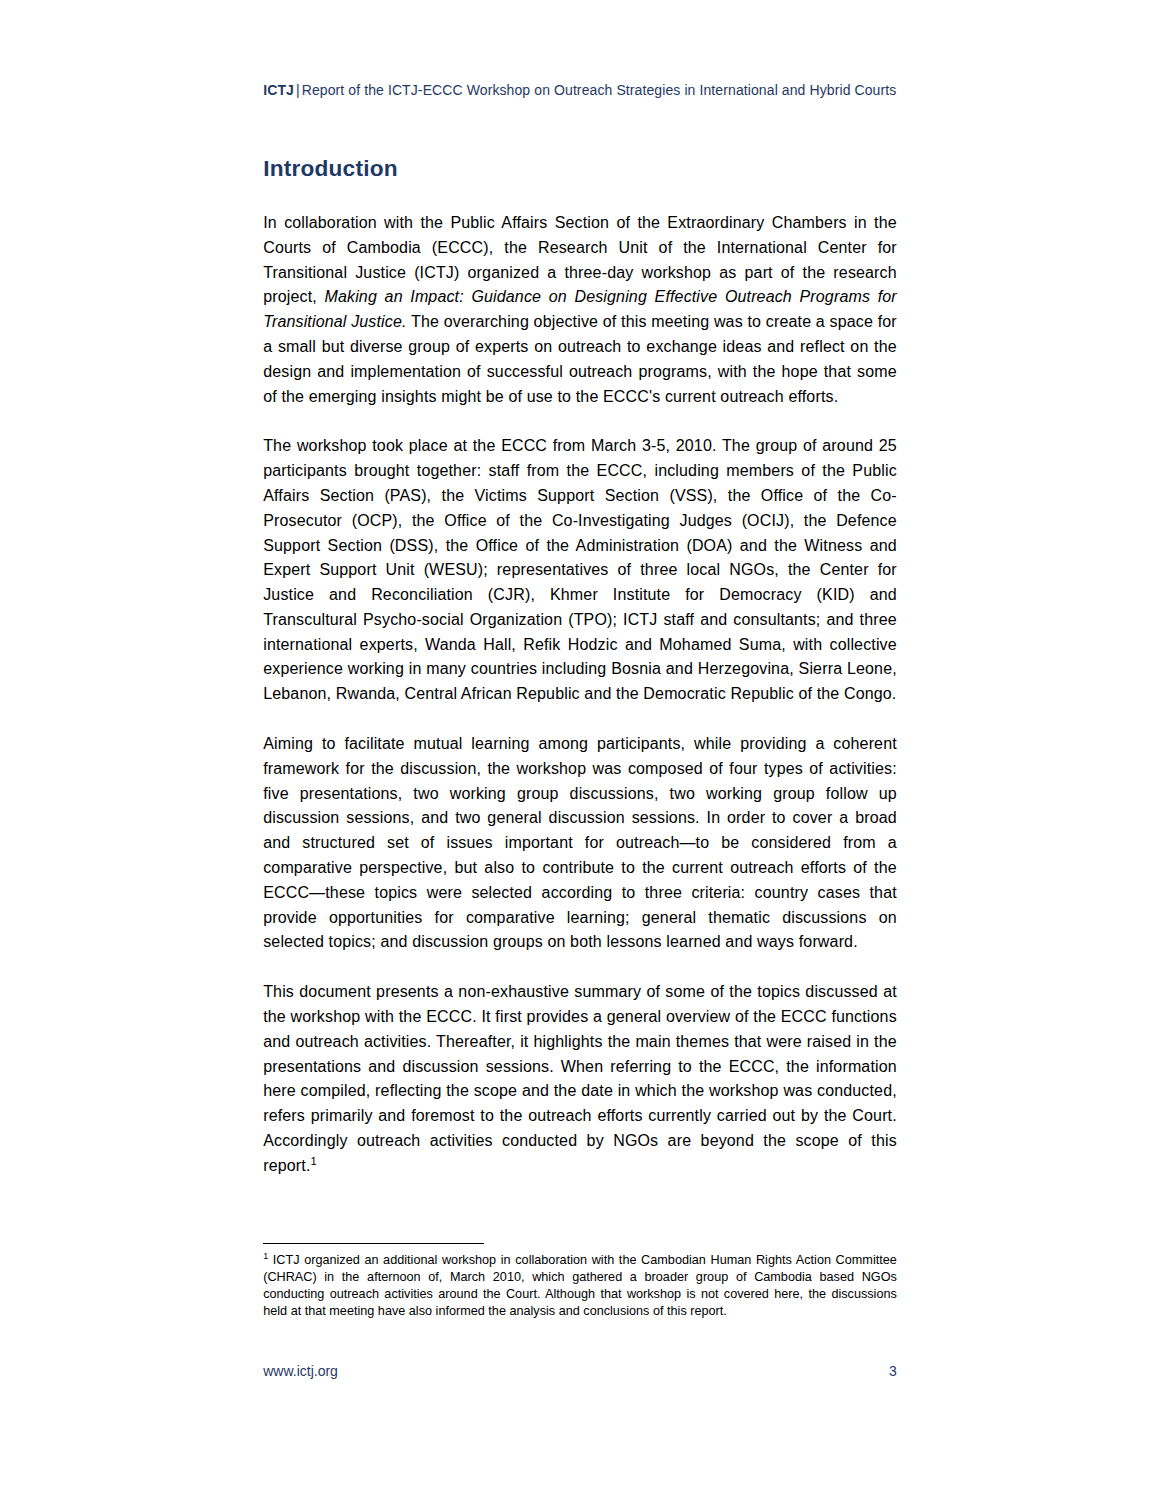ICTJ|Report of the ICTJ-ECCC Workshop on Outreach Strategies in International and Hybrid Courts
Introduction
In collaboration with the Public Affairs Section of the Extraordinary Chambers in the Courts of Cambodia (ECCC), the Research Unit of the International Center for Transitional Justice (ICTJ) organized a three-day workshop as part of the research project, Making an Impact: Guidance on Designing Effective Outreach Programs for Transitional Justice. The overarching objective of this meeting was to create a space for a small but diverse group of experts on outreach to exchange ideas and reflect on the design and implementation of successful outreach programs, with the hope that some of the emerging insights might be of use to the ECCC's current outreach efforts.
The workshop took place at the ECCC from March 3-5, 2010. The group of around 25 participants brought together: staff from the ECCC, including members of the Public Affairs Section (PAS), the Victims Support Section (VSS), the Office of the Co-Prosecutor (OCP), the Office of the Co-Investigating Judges (OCIJ), the Defence Support Section (DSS), the Office of the Administration (DOA) and the Witness and Expert Support Unit (WESU); representatives of three local NGOs, the Center for Justice and Reconciliation (CJR), Khmer Institute for Democracy (KID) and Transcultural Psycho-social Organization (TPO); ICTJ staff and consultants; and three international experts, Wanda Hall, Refik Hodzic and Mohamed Suma, with collective experience working in many countries including Bosnia and Herzegovina, Sierra Leone, Lebanon, Rwanda, Central African Republic and the Democratic Republic of the Congo.
Aiming to facilitate mutual learning among participants, while providing a coherent framework for the discussion, the workshop was composed of four types of activities: five presentations, two working group discussions, two working group follow up discussion sessions, and two general discussion sessions. In order to cover a broad and structured set of issues important for outreach—to be considered from a comparative perspective, but also to contribute to the current outreach efforts of the ECCC—these topics were selected according to three criteria: country cases that provide opportunities for comparative learning; general thematic discussions on selected topics; and discussion groups on both lessons learned and ways forward.
This document presents a non-exhaustive summary of some of the topics discussed at the workshop with the ECCC. It first provides a general overview of the ECCC functions and outreach activities. Thereafter, it highlights the main themes that were raised in the presentations and discussion sessions. When referring to the ECCC, the information here compiled, reflecting the scope and the date in which the workshop was conducted, refers primarily and foremost to the outreach efforts currently carried out by the Court. Accordingly outreach activities conducted by NGOs are beyond the scope of this report.1
1 ICTJ organized an additional workshop in collaboration with the Cambodian Human Rights Action Committee (CHRAC) in the afternoon of, March 2010, which gathered a broader group of Cambodia based NGOs conducting outreach activities around the Court. Although that workshop is not covered here, the discussions held at that meeting have also informed the analysis and conclusions of this report.
www.ictj.org 3